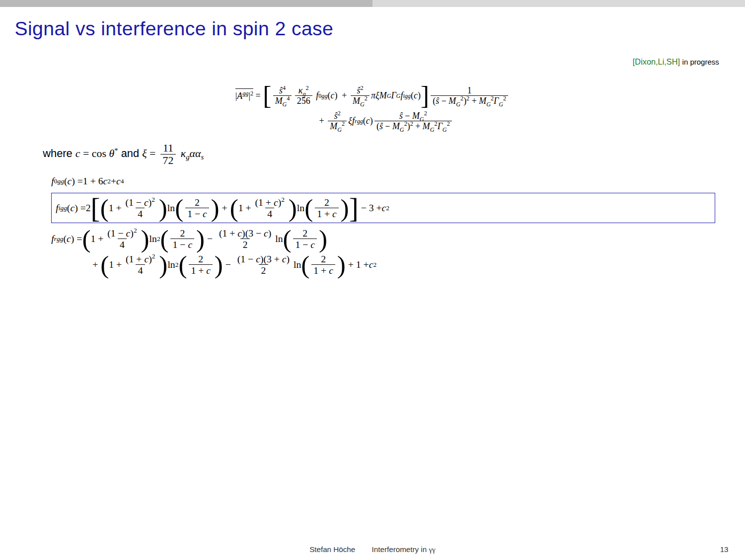Signal vs interference in spin 2 case
[Dixon,Li,SH] in progress
|Agg|2 = [ ŝ4 MG4 κg2 256 f0gg(c) + ŝ2 MG2 πξMGΓGfigg(c) ] 1 (ŝ − MG2)2 + MG2ΓG2
|Agg|2 = + ŝ2 MG2 ξfrgg(c) ŝ − MG2 (ŝ − MG2)2 + MG2ΓG2
where c = cos θ* and ξ = 11 72 κgααs
f0gg(c) =1 + 6c2 + c4
figg(c) =2 [ ( 1 + (1 − c)2 4 ) ln ( 2 1 − c ) + ( 1 + (1 + c)2 4 ) ln ( 2 1 + c ) ] − 3 + c2
frgg(c) = ( 1 + (1 − c)2 4 ) ln2 ( 2 1 − c ) − (1 + c)(3 − c) 2 ln ( 2 1 − c )
+ ( 1 + (1 + c)2 4 ) ln2 ( 2 1 + c ) − (1 − c)(3 + c) 2 ln ( 2 1 + c ) + 1 + c2
Stefan Höche Interferometry in γγ 13